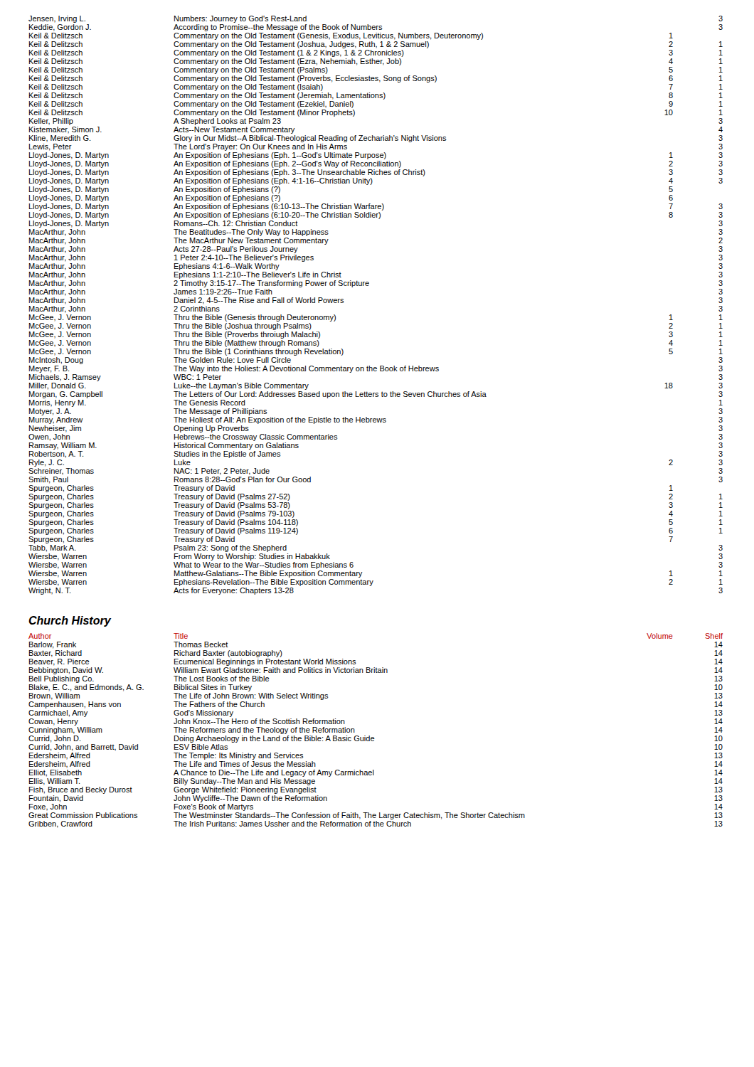| Jensen, Irving L. | Numbers: Journey to God's Rest-Land | | 3 |
| Keddie, Gordon J. | According to Promise--the Message of the Book of Numbers | | 3 |
| Keil & Delitzsch | Commentary on the Old Testament (Genesis, Exodus, Leviticus, Numbers, Deuteronomy) | 1 | |
| Keil & Delitzsch | Commentary on the Old Testament (Joshua, Judges, Ruth, 1 & 2 Samuel) | 2 | 1 |
| Keil & Delitzsch | Commentary on the Old Testament (1 & 2 Kings, 1 & 2 Chronicles) | 3 | 1 |
| Keil & Delitzsch | Commentary on the Old Testament (Ezra, Nehemiah, Esther, Job) | 4 | 1 |
| Keil & Delitzsch | Commentary on the Old Testament (Psalms) | 5 | 1 |
| Keil & Delitzsch | Commentary on the Old Testament (Proverbs, Ecclesiastes, Song of Songs) | 6 | 1 |
| Keil & Delitzsch | Commentary on the Old Testament (Isaiah) | 7 | 1 |
| Keil & Delitzsch | Commentary on the Old Testament (Jeremiah, Lamentations) | 8 | 1 |
| Keil & Delitzsch | Commentary on the Old Testament (Ezekiel, Daniel) | 9 | 1 |
| Keil & Delitzsch | Commentary on the Old Testament (Minor Prophets) | 10 | 1 |
| Keller, Phillip | A Shepherd Looks at Psalm 23 | | 3 |
| Kistemaker, Simon J. | Acts--New Testament Commentary | | 4 |
| Kline, Meredith G. | Glory in Our Midst--A Biblical-Theological Reading of Zechariah's Night Visions | | 3 |
| Lewis, Peter | The Lord's Prayer: On Our Knees and In His Arms | | 3 |
| Lloyd-Jones, D. Martyn | An Exposition of Ephesians (Eph. 1--God's Ultimate Purpose) | 1 | 3 |
| Lloyd-Jones, D. Martyn | An Exposition of Ephesians (Eph. 2--God's Way of Reconciliation) | 2 | 3 |
| Lloyd-Jones, D. Martyn | An Exposition of Ephesians (Eph. 3--The Unsearchable Riches of Christ) | 3 | 3 |
| Lloyd-Jones, D. Martyn | An Exposition of Ephesians (Eph. 4:1-16--Christian Unity) | 4 | 3 |
| Lloyd-Jones, D. Martyn | An Exposition of Ephesians (?) | 5 | |
| Lloyd-Jones, D. Martyn | An Exposition of Ephesians (?) | 6 | |
| Lloyd-Jones, D. Martyn | An Exposition of Ephesians (6:10-13--The Christian Warfare) | 7 | 3 |
| Lloyd-Jones, D. Martyn | An Exposition of Ephesians (6:10-20--The Christian Soldier) | 8 | 3 |
| Lloyd-Jones, D. Martyn | Romans--Ch. 12: Christian Conduct | | 3 |
| MacArthur, John | The Beatitudes--The Only Way to Happiness | | 3 |
| MacArthur, John | The MacArthur New Testament Commentary | | 2 |
| MacArthur, John | Acts 27-28--Paul's Perilous Journey | | 3 |
| MacArthur, John | 1 Peter 2:4-10--The Believer's Privileges | | 3 |
| MacArthur, John | Ephesians 4:1-6--Walk Worthy | | 3 |
| MacArthur, John | Ephesians 1:1-2:10--The Believer's Life in Christ | | 3 |
| MacArthur, John | 2 Timothy 3:15-17--The Transforming Power of Scripture | | 3 |
| MacArthur, John | James 1:19-2:26--True Faith | | 3 |
| MacArthur, John | Daniel 2, 4-5--The Rise and Fall of World Powers | | 3 |
| MacArthur, John | 2 Corinthians | | 3 |
| McGee, J. Vernon | Thru the Bible (Genesis through Deuteronomy) | 1 | 1 |
| McGee, J. Vernon | Thru the Bible (Joshua through Psalms) | 2 | 1 |
| McGee, J. Vernon | Thru the Bible (Proverbs throiugh Malachi) | 3 | 1 |
| McGee, J. Vernon | Thru the Bible (Matthew through Romans) | 4 | 1 |
| McGee, J. Vernon | Thru the Bible (1 Corinthians through Revelation) | 5 | 1 |
| McIntosh, Doug | The Golden Rule: Love Full Circle | | 3 |
| Meyer, F. B. | The Way into the Holiest: A Devotional Commentary on the Book of Hebrews | | 3 |
| Michaels, J. Ramsey | WBC: 1 Peter | | 3 |
| Miller, Donald G. | Luke--the Layman's Bible Commentary | 18 | 3 |
| Morgan, G. Campbell | The Letters of Our Lord: Addresses Based upon the Letters to the Seven Churches of Asia | | 3 |
| Morris, Henry M. | The Genesis Record | | 1 |
| Motyer, J. A. | The Message of Phillipians | | 3 |
| Murray, Andrew | The Holiest of All: An Exposition of the Epistle to the Hebrews | | 3 |
| Newheiser, Jim | Opening Up Proverbs | | 3 |
| Owen, John | Hebrews--the Crossway Classic Commentaries | | 3 |
| Ramsay, William M. | Historical Commentary on Galatians | | 3 |
| Robertson, A. T. | Studies in the Epistle of James | | 3 |
| Ryle, J. C. | Luke | 2 | 3 |
| Schreiner, Thomas | NAC: 1 Peter, 2 Peter, Jude | | 3 |
| Smith, Paul | Romans 8:28--God's Plan for Our Good | | 3 |
| Spurgeon, Charles | Treasury of David | 1 | |
| Spurgeon, Charles | Treasury of David (Psalms 27-52) | 2 | 1 |
| Spurgeon, Charles | Treasury of David (Psalms 53-78) | 3 | 1 |
| Spurgeon, Charles | Treasury of David (Psalms 79-103) | 4 | 1 |
| Spurgeon, Charles | Treasury of David (Psalms 104-118) | 5 | 1 |
| Spurgeon, Charles | Treasury of David (Psalms 119-124) | 6 | 1 |
| Spurgeon, Charles | Treasury of David | 7 | |
| Tabb, Mark A. | Psalm 23: Song of the Shepherd | | 3 |
| Wiersbe, Warren | From Worry to Worship: Studies in Habakkuk | | 3 |
| Wiersbe, Warren | What to Wear to the War--Studies from Ephesians 6 | | 3 |
| Wiersbe, Warren | Matthew-Galatians--The Bible Exposition Commentary | 1 | 1 |
| Wiersbe, Warren | Ephesians-Revelation--The Bible Exposition Commentary | 2 | 1 |
| Wright, N. T. | Acts for Everyone: Chapters 13-28 | | 3 |
Church History
| Author | Title | Volume | Shelf |
| Barlow, Frank | Thomas Becket | | 14 |
| Baxter, Richard | Richard Baxter (autobiography) | | 14 |
| Beaver, R. Pierce | Ecumenical Beginnings in Protestant World Missions | | 14 |
| Bebbington, David W. | William Ewart Gladstone: Faith and Politics in Victorian Britain | | 14 |
| Bell Publishing Co. | The Lost Books of the Bible | | 13 |
| Blake, E. C., and Edmonds, A. G. | Biblical Sites in Turkey | | 10 |
| Brown, William | The Life of John Brown: With Select Writings | | 13 |
| Campenhausen, Hans von | The Fathers of the Church | | 14 |
| Carmichael, Amy | God's Missionary | | 13 |
| Cowan, Henry | John Knox--The Hero of the Scottish Reformation | | 14 |
| Cunningham, William | The Reformers and the Theology of the Reformation | | 14 |
| Currid, John D. | Doing Archaeology in the Land of the Bible: A Basic Guide | | 10 |
| Currid, John, and Barrett, David | ESV Bible Atlas | | 10 |
| Edersheim, Alfred | The Temple: Its Ministry and Services | | 13 |
| Edersheim, Alfred | The Life and Times of Jesus the Messiah | | 14 |
| Elliot, Elisabeth | A Chance to Die--The Life and Legacy of Amy Carmichael | | 14 |
| Ellis, William T. | Billy Sunday--The Man and His Message | | 14 |
| Fish, Bruce and Becky Durost | George Whitefield: Pioneering Evangelist | | 13 |
| Fountain, David | John Wycliffe--The Dawn of the Reformation | | 13 |
| Foxe, John | Foxe's Book of Martyrs | | 14 |
| Great Commission Publications | The Westminster Standards--The Confession of Faith, The Larger Catechism, The Shorter Catechism | | 13 |
| Gribben, Crawford | The Irish Puritans: James Ussher and the Reformation of the Church | | 13 |